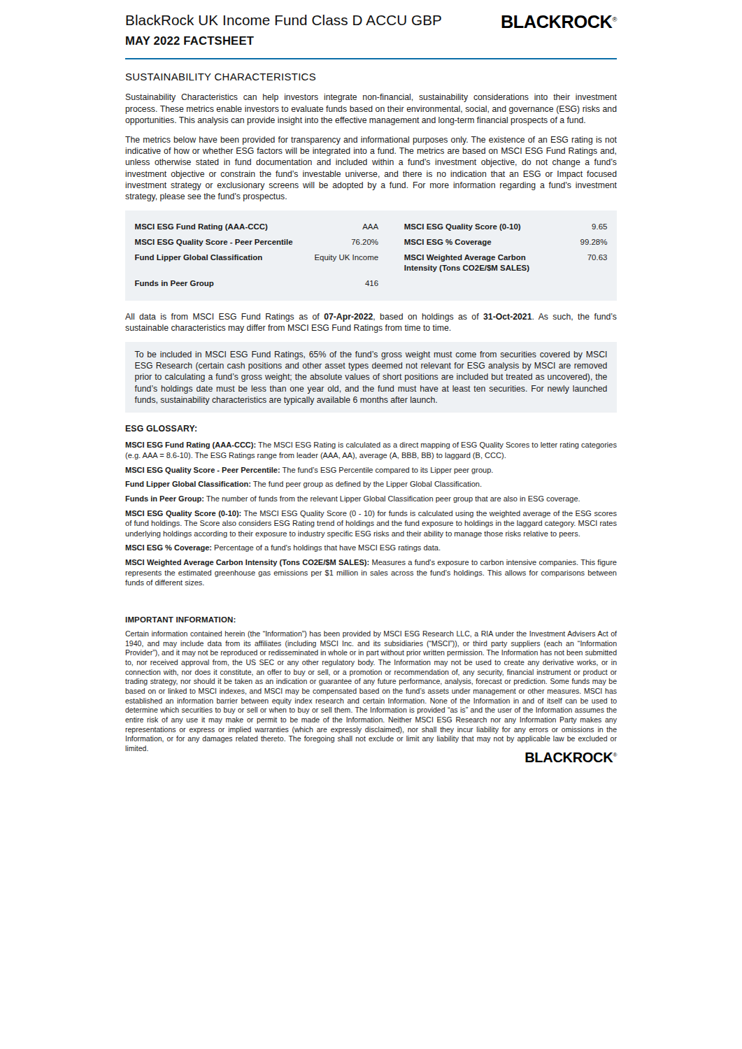BlackRock UK Income Fund Class D ACCU GBP
MAY 2022 FACTSHEET
BLACKROCK®
SUSTAINABILITY CHARACTERISTICS
Sustainability Characteristics can help investors integrate non-financial, sustainability considerations into their investment process. These metrics enable investors to evaluate funds based on their environmental, social, and governance (ESG) risks and opportunities. This analysis can provide insight into the effective management and long-term financial prospects of a fund.
The metrics below have been provided for transparency and informational purposes only. The existence of an ESG rating is not indicative of how or whether ESG factors will be integrated into a fund. The metrics are based on MSCI ESG Fund Ratings and, unless otherwise stated in fund documentation and included within a fund’s investment objective, do not change a fund’s investment objective or constrain the fund’s investable universe, and there is no indication that an ESG or Impact focused investment strategy or exclusionary screens will be adopted by a fund. For more information regarding a fund's investment strategy, please see the fund's prospectus.
| MSCI ESG Fund Rating (AAA-CCC) | AAA | | MSCI ESG Quality Score (0-10) | 9.65 |
| MSCI ESG Quality Score - Peer Percentile | 76.20% | | MSCI ESG % Coverage | 99.28% |
| Fund Lipper Global Classification | Equity UK Income | | MSCI Weighted Average Carbon Intensity (Tons CO2E/$M SALES) | 70.63 |
| Funds in Peer Group | 416 | | | |
All data is from MSCI ESG Fund Ratings as of 07-Apr-2022, based on holdings as of 31-Oct-2021. As such, the fund’s sustainable characteristics may differ from MSCI ESG Fund Ratings from time to time.
To be included in MSCI ESG Fund Ratings, 65% of the fund’s gross weight must come from securities covered by MSCI ESG Research (certain cash positions and other asset types deemed not relevant for ESG analysis by MSCI are removed prior to calculating a fund’s gross weight; the absolute values of short positions are included but treated as uncovered), the fund’s holdings date must be less than one year old, and the fund must have at least ten securities. For newly launched funds, sustainability characteristics are typically available 6 months after launch.
ESG GLOSSARY:
MSCI ESG Fund Rating (AAA-CCC): The MSCI ESG Rating is calculated as a direct mapping of ESG Quality Scores to letter rating categories (e.g. AAA = 8.6-10). The ESG Ratings range from leader (AAA, AA), average (A, BBB, BB) to laggard (B, CCC).
MSCI ESG Quality Score - Peer Percentile: The fund’s ESG Percentile compared to its Lipper peer group.
Fund Lipper Global Classification: The fund peer group as defined by the Lipper Global Classification.
Funds in Peer Group: The number of funds from the relevant Lipper Global Classification peer group that are also in ESG coverage.
MSCI ESG Quality Score (0-10): The MSCI ESG Quality Score (0 - 10) for funds is calculated using the weighted average of the ESG scores of fund holdings. The Score also considers ESG Rating trend of holdings and the fund exposure to holdings in the laggard category. MSCI rates underlying holdings according to their exposure to industry specific ESG risks and their ability to manage those risks relative to peers.
MSCI ESG % Coverage: Percentage of a fund's holdings that have MSCI ESG ratings data.
MSCI Weighted Average Carbon Intensity (Tons CO2E/$M SALES): Measures a fund's exposure to carbon intensive companies. This figure represents the estimated greenhouse gas emissions per $1 million in sales across the fund’s holdings. This allows for comparisons between funds of different sizes.
IMPORTANT INFORMATION:
Certain information contained herein (the “Information”) has been provided by MSCI ESG Research LLC, a RIA under the Investment Advisers Act of 1940, and may include data from its affiliates (including MSCI Inc. and its subsidiaries (“MSCI”)), or third party suppliers (each an “Information Provider”), and it may not be reproduced or redisseminated in whole or in part without prior written permission. The Information has not been submitted to, nor received approval from, the US SEC or any other regulatory body. The Information may not be used to create any derivative works, or in connection with, nor does it constitute, an offer to buy or sell, or a promotion or recommendation of, any security, financial instrument or product or trading strategy, nor should it be taken as an indication or guarantee of any future performance, analysis, forecast or prediction. Some funds may be based on or linked to MSCI indexes, and MSCI may be compensated based on the fund’s assets under management or other measures. MSCI has established an information barrier between equity index research and certain Information. None of the Information in and of itself can be used to determine which securities to buy or sell or when to buy or sell them. The Information is provided “as is” and the user of the Information assumes the entire risk of any use it may make or permit to be made of the Information. Neither MSCI ESG Research nor any Information Party makes any representations or express or implied warranties (which are expressly disclaimed), nor shall they incur liability for any errors or omissions in the Information, or for any damages related thereto. The foregoing shall not exclude or limit any liability that may not by applicable law be excluded or limited.
BLACKROCK®